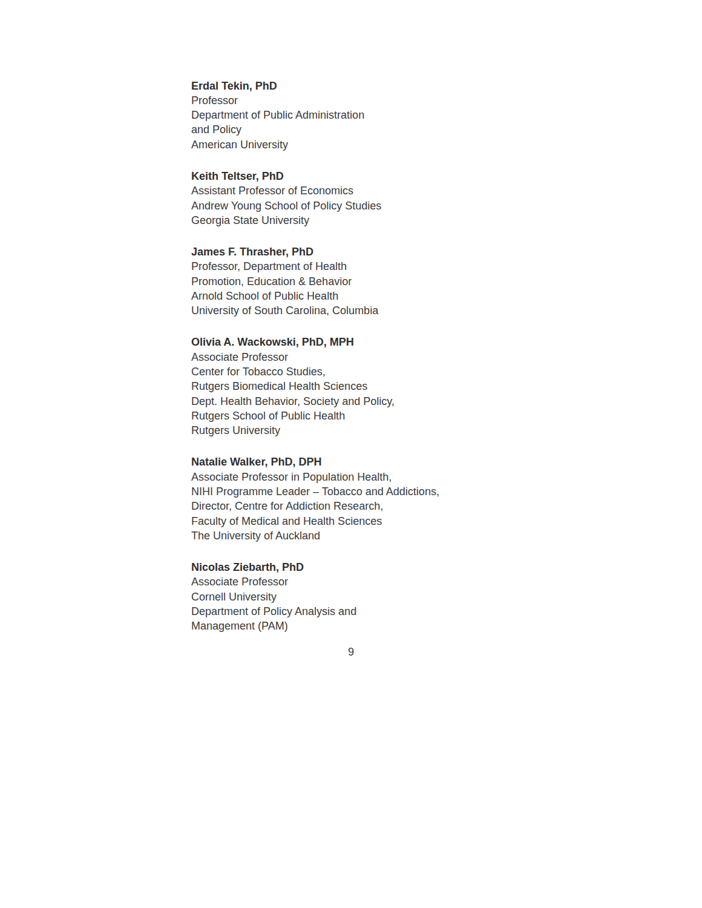Erdal Tekin, PhD Professor Department of Public Administration and Policy American University
Keith Teltser, PhD Assistant Professor of Economics Andrew Young School of Policy Studies Georgia State University
James F. Thrasher, PhD Professor, Department of Health Promotion, Education & Behavior Arnold School of Public Health University of South Carolina, Columbia
Olivia A. Wackowski, PhD, MPH Associate Professor Center for Tobacco Studies, Rutgers Biomedical Health Sciences Dept. Health Behavior, Society and Policy, Rutgers School of Public Health Rutgers University
Natalie Walker, PhD, DPH Associate Professor in Population Health, NIHI Programme Leader – Tobacco and Addictions, Director, Centre for Addiction Research, Faculty of Medical and Health Sciences The University of Auckland
Nicolas Ziebarth, PhD Associate Professor Cornell University Department of Policy Analysis and Management (PAM)
9